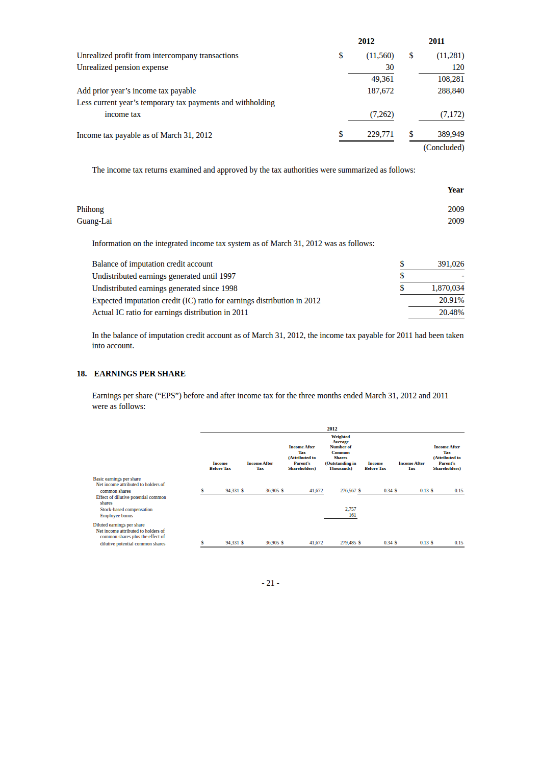| | | 2012 | | 2011 |
| Unrealized profit from intercompany transactions | | $ | (11,560) | | $ | (11,281) |
| Unrealized pension expense | | | 30 | | | 120 |
| | | | 49,361 | | | 108,281 |
| Add prior year’s income tax payable | | | 187,672 | | | 288,840 |
| Less current year’s temporary tax payments and withholding | | | | | | |
| income tax | | | (7,262) | | | (7,172) |
| Income tax payable as of March 31, 2012 | | $ | 229,771 | | $ | 389,949 |
| | (Concluded) |
The income tax returns examined and approved by the tax authorities were summarized as follows:
| | Year |
| Phihong | 2009 |
| Guang-Lai | 2009 |
Information on the integrated income tax system as of March 31, 2012 was as follows:
| Balance of imputation credit account | $ | 391,026 |
| Undistributed earnings generated until 1997 | $ | - |
| Undistributed earnings generated since 1998 | $ | 1,870,034 |
| Expected imputation credit (IC) ratio for earnings distribution in 2012 | | 20.91% |
| Actual IC ratio for earnings distribution in 2011 | | 20.48% |
In the balance of imputation credit account as of March 31, 2012, the income tax payable for 2011 had been taken into account.
18. EARNINGS PER SHARE
Earnings per share (“EPS”) before and after income tax for the three months ended March 31, 2012 and 2011 were as follows:
| | 2012 |
| | Income Before Tax | Income After Tax | Income After Tax (Attributed to Parent’s Shareholders) | Weighted Average Number of Common Shares (Outstanding in Thousands) | Income Before Tax | Income After Tax | Income After Tax (Attributed to Parent’s Shareholders) |
| Basic earnings per share | |
| Net income attributed to holders of | |
| common shares | $ | 94,331 | $ | 36,905 | $ | 41,672 | 276,567 | $ | 0.34 | $ | 0.13 | $ | 0.15 |
| Effect of dilutive potential common | |
| shares | |
| Stock-based compensation | | | | | | | 2,757 | | | | | | |
| Employee bonus | | | | | | | 161 | | | | | | |
| Diluted earnings per share | |
| Net income attributed to holders of | |
| common shares plus the effect of | |
| dilutive potential common shares | $ | 94,331 | $ | 36,905 | $ | 41,672 | 279,485 | $ | 0.34 | $ | 0.13 | $ | 0.15 |
- 21 -